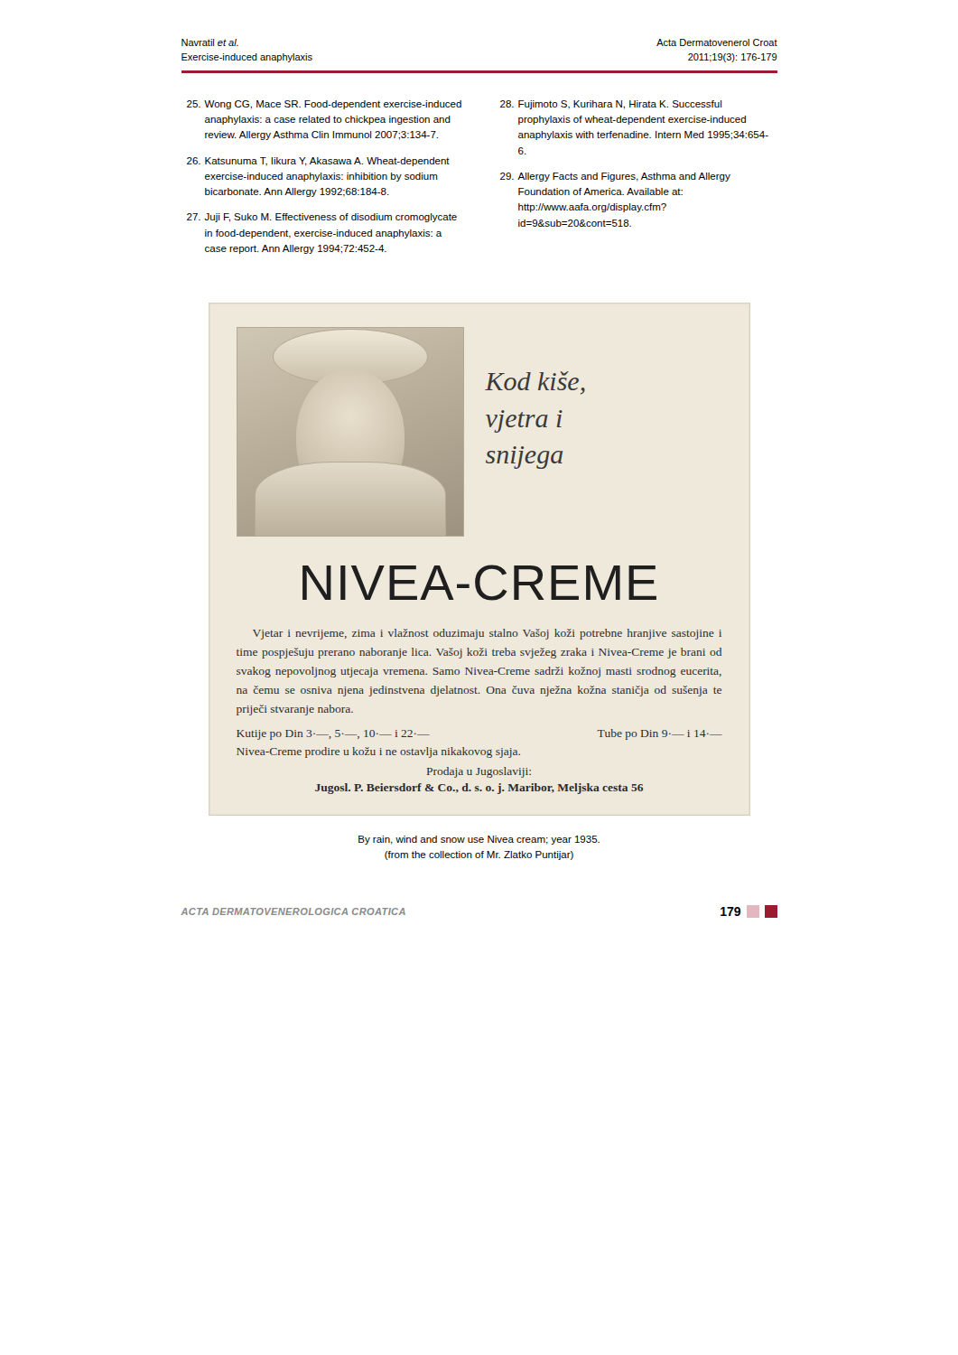Navratil et al.
Exercise-induced anaphylaxis
Acta Dermatovenerol Croat
2011;19(3): 176-179
25. Wong CG, Mace SR. Food-dependent exercise-induced anaphylaxis: a case related to chickpea ingestion and review. Allergy Asthma Clin Immunol 2007;3:134-7.
26. Katsunuma T, Iikura Y, Akasawa A. Wheat-dependent exercise-induced anaphylaxis: inhibition by sodium bicarbonate. Ann Allergy 1992;68:184-8.
27. Juji F, Suko M. Effectiveness of disodium cromoglycate in food-dependent, exercise-induced anaphylaxis: a case report. Ann Allergy 1994;72:452-4.
28. Fujimoto S, Kurihara N, Hirata K. Successful prophylaxis of wheat-dependent exercise-induced anaphylaxis with terfenadine. Intern Med 1995;34:654-6.
29. Allergy Facts and Figures, Asthma and Allergy Foundation of America. Available at: http://www.aafa.org/display.cfm?id=9&sub=20&cont=518.
Kod kiše,
vjetra i
snijega
NIVEA-CREME
Vjetar i nevrijeme, zima i vlažnost oduzimaju stalno Vašoj koži potrebne hranjive sastojine i time pospješuju prerano naboranje lica. Vašoj koži treba svježeg zraka i Nivea-Creme je brani od svakog nepovoljnog utjecaja vremena. Samo Nivea-Creme sadrži kožnoj masti srodnog eucerita, na čemu se osniva njena jedinstvena djelatnost. Ona čuva nježna kožna staničja od sušenja te priječi stvaranje nabora.
Kutije po Din 3·—, 5·—, 10·— i 22·—
Tube po Din 9·— i 14·—
Nivea-Creme prodire u kožu i ne ostavlja nikakovog sjaja.
Prodaja u Jugoslaviji:
Jugosl. P. Beiersdorf & Co., d. s. o. j. Maribor, Meljska cesta 56
By rain, wind and snow use Nivea cream; year 1935.
(from the collection of Mr. Zlatko Puntijar)
ACTA DERMATOVENEROLOGICA CROATICA
179